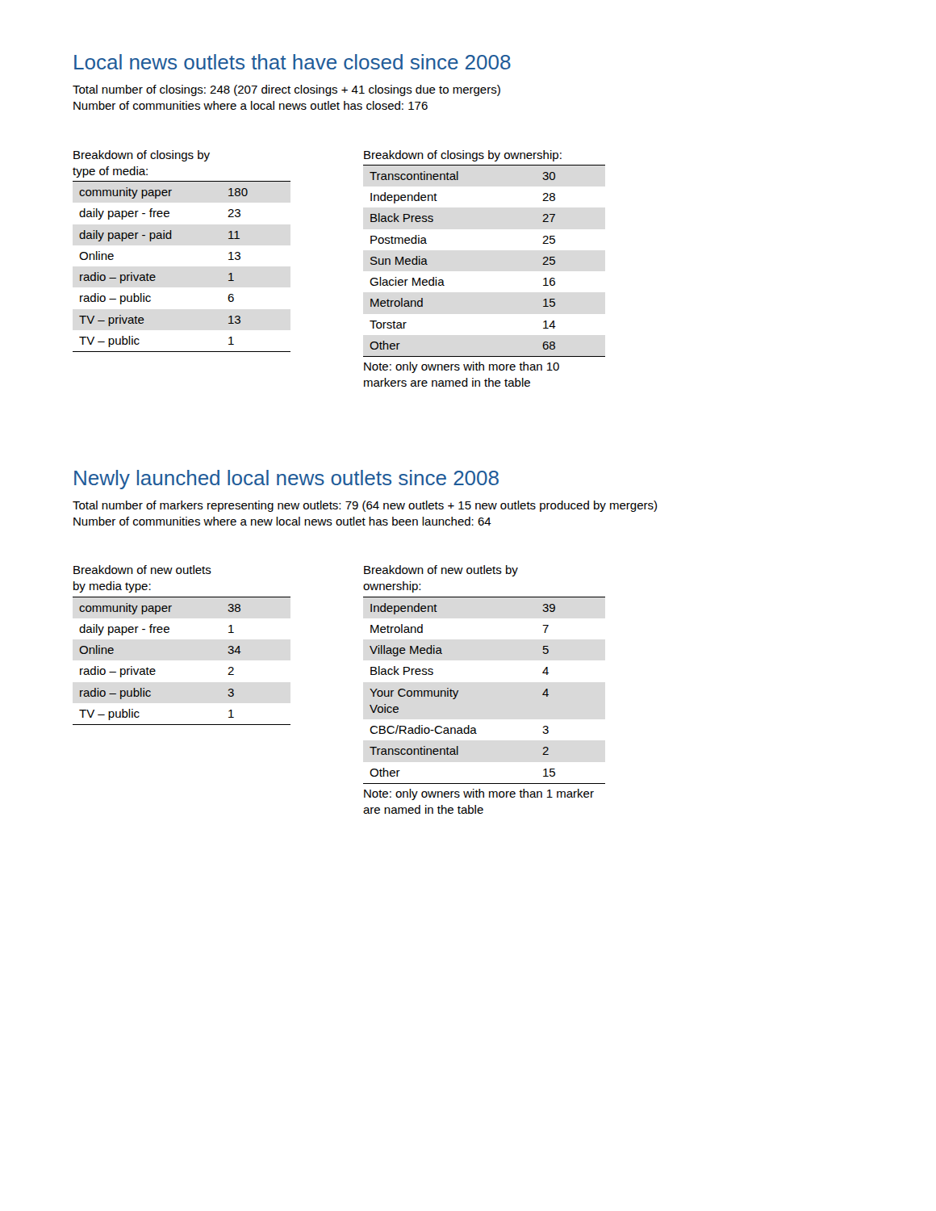Local news outlets that have closed since 2008
Total number of closings: 248 (207 direct closings + 41 closings due to mergers)
Number of communities where a local news outlet has closed: 176
Breakdown of closings by
type of media:
| community paper | 180 |
| daily paper - free | 23 |
| daily paper - paid | 11 |
| Online | 13 |
| radio – private | 1 |
| radio – public | 6 |
| TV – private | 13 |
| TV – public | 1 |
Breakdown of closings by ownership:
| Transcontinental | 30 |
| Independent | 28 |
| Black Press | 27 |
| Postmedia | 25 |
| Sun Media | 25 |
| Glacier Media | 16 |
| Metroland | 15 |
| Torstar | 14 |
| Other | 68 |
Note: only owners with more than 10 markers are named in the table
Newly launched local news outlets since 2008
Total number of markers representing new outlets: 79 (64 new outlets + 15 new outlets produced by mergers)
Number of communities where a new local news outlet has been launched: 64
Breakdown of new outlets
by media type:
| community paper | 38 |
| daily paper - free | 1 |
| Online | 34 |
| radio – private | 2 |
| radio – public | 3 |
| TV – public | 1 |
Breakdown of new outlets by
ownership:
| Independent | 39 |
| Metroland | 7 |
| Village Media | 5 |
| Black Press | 4 |
| Your Community Voice | 4 |
| CBC/Radio-Canada | 3 |
| Transcontinental | 2 |
| Other | 15 |
Note: only owners with more than 1 marker are named in the table